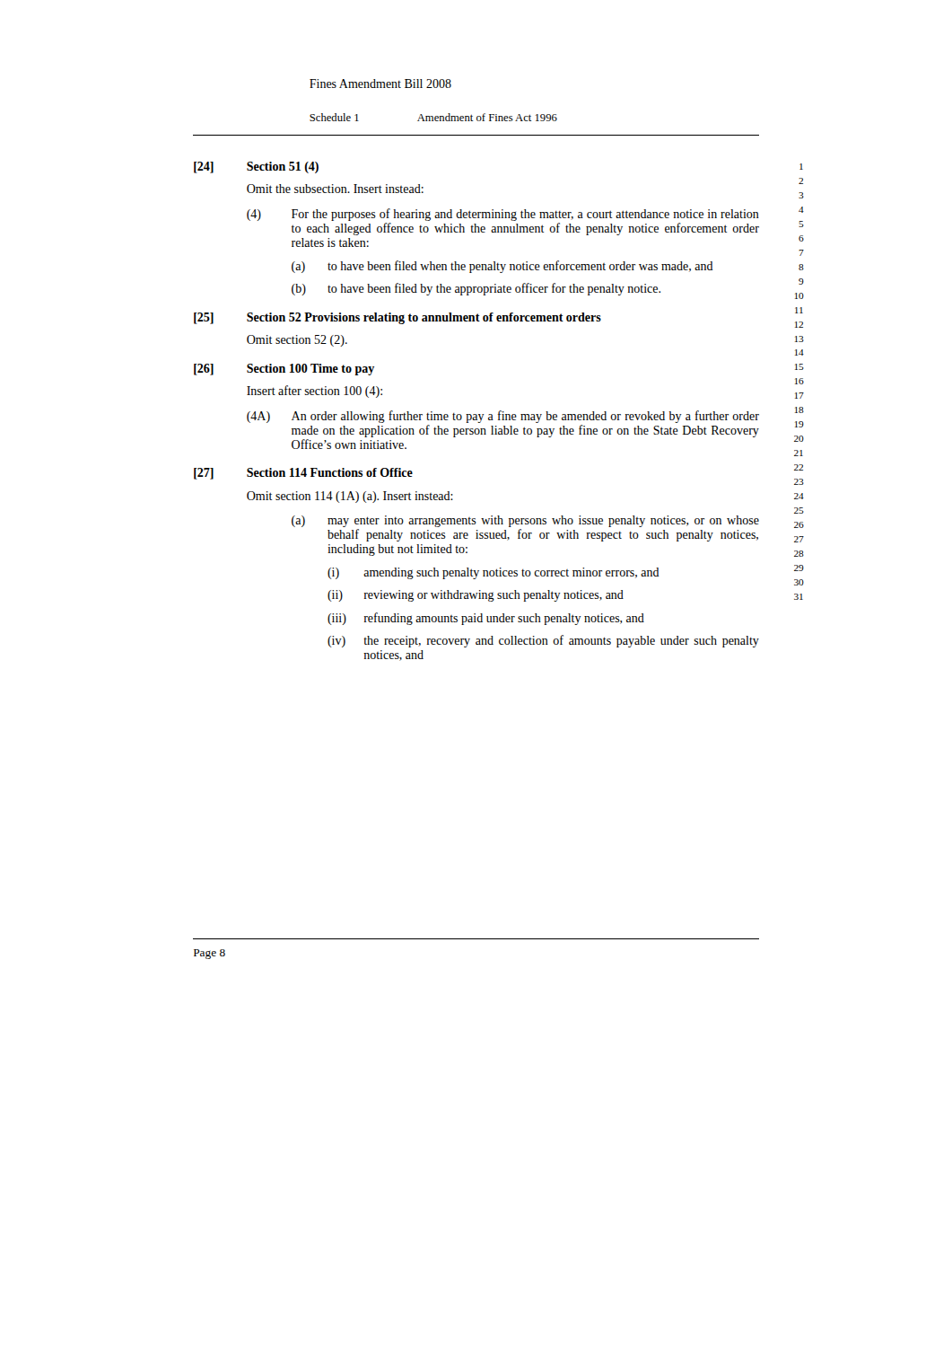Fines Amendment Bill 2008
Schedule 1
Amendment of Fines Act 1996
1
2
3
4
5
6
7
8
9
10
11
12
13
14
15
16
17
18
19
20
21
22
23
24
25
26
27
28
29
30
31
[24]
Section 51 (4)
Omit the subsection. Insert instead:
(4)
For the purposes of hearing and determining the matter, a court attendance notice in relation to each alleged offence to which the annulment of the penalty notice enforcement order relates is taken:
(a)
to have been filed when the penalty notice enforcement order was made, and
(b)
to have been filed by the appropriate officer for the penalty notice.
[25]
Section 52 Provisions relating to annulment of enforcement orders
Omit section 52 (2).
[26]
Section 100 Time to pay
Insert after section 100 (4):
(4A)
An order allowing further time to pay a fine may be amended or revoked by a further order made on the application of the person liable to pay the fine or on the State Debt Recovery Office’s own initiative.
[27]
Section 114 Functions of Office
Omit section 114 (1A) (a). Insert instead:
(a)
may enter into arrangements with persons who issue penalty notices, or on whose behalf penalty notices are issued, for or with respect to such penalty notices, including but not limited to:
(i)
amending such penalty notices to correct minor errors, and
(ii)
reviewing or withdrawing such penalty notices, and
(iii)
refunding amounts paid under such penalty notices, and
(iv)
the receipt, recovery and collection of amounts payable under such penalty notices, and
Page 8